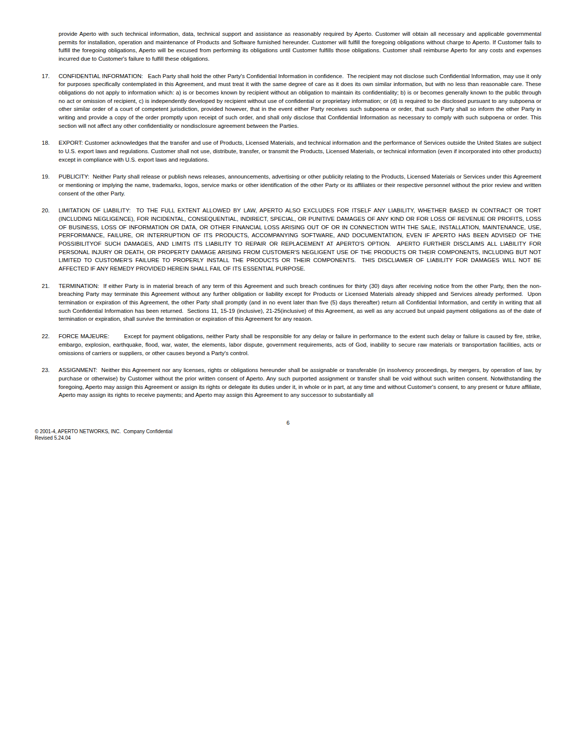provide Aperto with such technical information, data, technical support and assistance as reasonably required by Aperto. Customer will obtain all necessary and applicable governmental permits for installation, operation and maintenance of Products and Software furnished hereunder. Customer will fulfill the foregoing obligations without charge to Aperto. If Customer fails to fulfill the foregoing obligations, Aperto will be excused from performing its obligations until Customer fulfills those obligations. Customer shall reimburse Aperto for any costs and expenses incurred due to Customer's failure to fulfill these obligations.
17. CONFIDENTIAL INFORMATION: Each Party shall hold the other Party's Confidential Information in confidence. The recipient may not disclose such Confidential Information, may use it only for purposes specifically contemplated in this Agreement, and must treat it with the same degree of care as it does its own similar information, but with no less than reasonable care. These obligations do not apply to information which: a) is or becomes known by recipient without an obligation to maintain its confidentiality; b) is or becomes generally known to the public through no act or omission of recipient, c) is independently developed by recipient without use of confidential or proprietary information; or (d) is required to be disclosed pursuant to any subpoena or other similar order of a court of competent jurisdiction, provided however, that in the event either Party receives such subpoena or order, that such Party shall so inform the other Party in writing and provide a copy of the order promptly upon receipt of such order, and shall only disclose that Confidential Information as necessary to comply with such subpoena or order. This section will not affect any other confidentiality or nondisclosure agreement between the Parties.
18. EXPORT: Customer acknowledges that the transfer and use of Products, Licensed Materials, and technical information and the performance of Services outside the United States are subject to U.S. export laws and regulations. Customer shall not use, distribute, transfer, or transmit the Products, Licensed Materials, or technical information (even if incorporated into other products) except in compliance with U.S. export laws and regulations.
19. PUBLICITY: Neither Party shall release or publish news releases, announcements, advertising or other publicity relating to the Products, Licensed Materials or Services under this Agreement or mentioning or implying the name, trademarks, logos, service marks or other identification of the other Party or its affiliates or their respective personnel without the prior review and written consent of the other Party.
20. LIMITATION OF LIABILITY: TO THE FULL EXTENT ALLOWED BY LAW, APERTO ALSO EXCLUDES FOR ITSELF ANY LIABILITY, WHETHER BASED IN CONTRACT OR TORT (INCLUDING NEGLIGENCE), FOR INCIDENTAL, CONSEQUENTIAL, INDIRECT, SPECIAL, OR PUNITIVE DAMAGES OF ANY KIND OR FOR LOSS OF REVENUE OR PROFITS, LOSS OF BUSINESS, LOSS OF INFORMATION OR DATA, OR OTHER FINANCIAL LOSS ARISING OUT OF OR IN CONNECTION WITH THE SALE, INSTALLATION, MAINTENANCE, USE, PERFORMANCE, FAILURE, OR INTERRUPTION OF ITS PRODUCTS, ACCOMPANYING SOFTWARE, AND DOCUMENTATION, EVEN IF APERTO HAS BEEN ADVISED OF THE POSSIBILITYOF SUCH DAMAGES, AND LIMITS ITS LIABILITY TO REPAIR OR REPLACEMENT AT APERTO'S OPTION. APERTO FURTHER DISCLAIMS ALL LIABILITY FOR PERSONAL INJURY OR DEATH, OR PROPERTY DAMAGE ARISING FROM CUSTOMER'S NEGLIGENT USE OF THE PRODUCTS OR THEIR COMPONENTS, INCLUDING BUT NOT LIMITED TO CUSTOMER'S FAILURE TO PROPERLY INSTALL THE PRODUCTS OR THEIR COMPONENTS. THIS DISCLIAMER OF LIABILITY FOR DAMAGES WILL NOT BE AFFECTED IF ANY REMEDY PROVIDED HEREIN SHALL FAIL OF ITS ESSENTIAL PURPOSE.
21. TERMINATION: If either Party is in material breach of any term of this Agreement and such breach continues for thirty (30) days after receiving notice from the other Party, then the non-breaching Party may terminate this Agreement without any further obligation or liability except for Products or Licensed Materials already shipped and Services already performed. Upon termination or expiration of this Agreement, the other Party shall promptly (and in no event later than five (5) days thereafter) return all Confidential Information, and certify in writing that all such Confidential Information has been returned. Sections 11, 15-19 (inclusive), 21-25(inclusive) of this Agreement, as well as any accrued but unpaid payment obligations as of the date of termination or expiration, shall survive the termination or expiration of this Agreement for any reason.
22. FORCE MAJEURE: Except for payment obligations, neither Party shall be responsible for any delay or failure in performance to the extent such delay or failure is caused by fire, strike, embargo, explosion, earthquake, flood, war, water, the elements, labor dispute, government requirements, acts of God, inability to secure raw materials or transportation facilities, acts or omissions of carriers or suppliers, or other causes beyond a Party's control.
23. ASSIGNMENT: Neither this Agreement nor any licenses, rights or obligations hereunder shall be assignable or transferable (in insolvency proceedings, by mergers, by operation of law, by purchase or otherwise) by Customer without the prior written consent of Aperto. Any such purported assignment or transfer shall be void without such written consent. Notwithstanding the foregoing, Aperto may assign this Agreement or assign its rights or delegate its duties under it, in whole or in part, at any time and without Customer's consent, to any present or future affiliate, Aperto may assign its rights to receive payments; and Aperto may assign this Agreement to any successor to substantially all
6
© 2001-4, APERTO NETWORKS, INC. Company Confidential
Revised 5.24.04